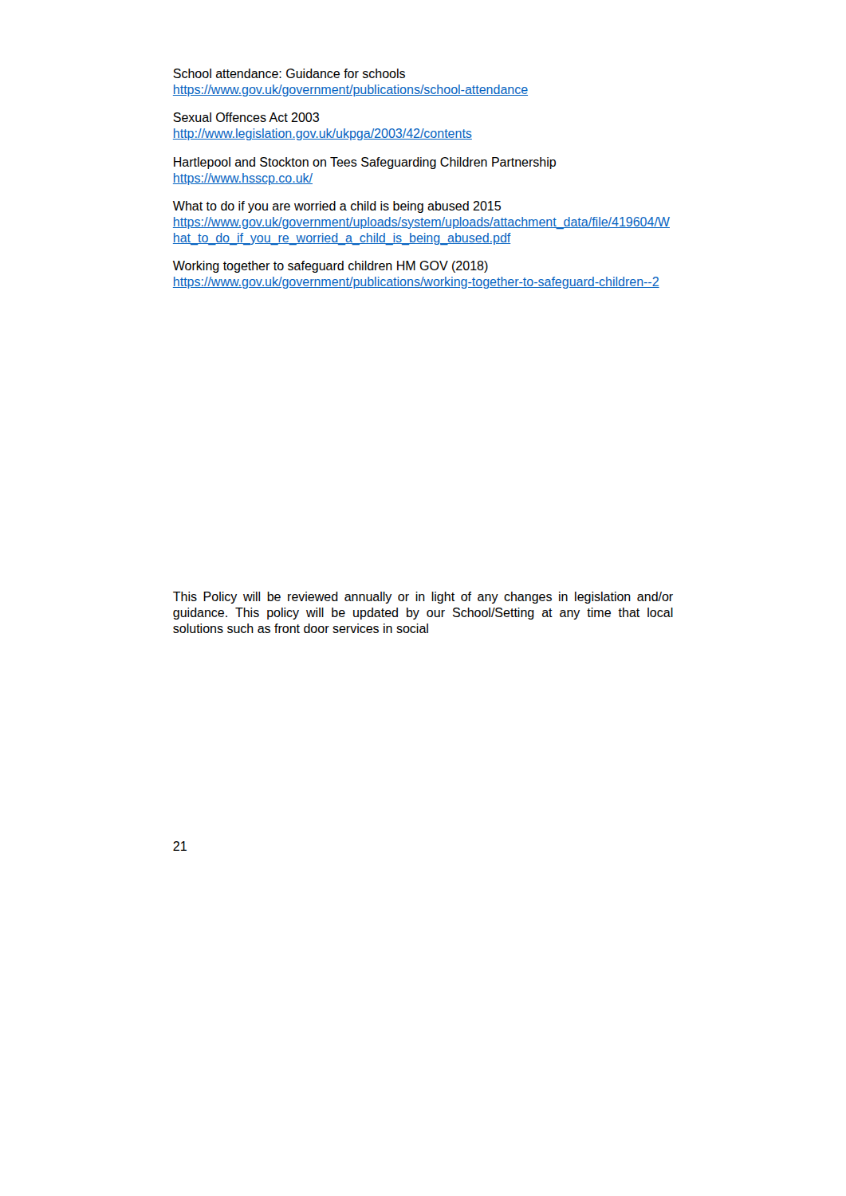School attendance: Guidance for schools
https://www.gov.uk/government/publications/school-attendance
Sexual Offences Act 2003
http://www.legislation.gov.uk/ukpga/2003/42/contents
Hartlepool and Stockton on Tees Safeguarding Children Partnership
https://www.hsscp.co.uk/
What to do if you are worried a child is being abused 2015
https://www.gov.uk/government/uploads/system/uploads/attachment_data/file/419604/What_to_do_if_you_re_worried_a_child_is_being_abused.pdf
Working together to safeguard children HM GOV (2018)
https://www.gov.uk/government/publications/working-together-to-safeguard-children--2
This Policy will be reviewed annually or in light of any changes in legislation and/or guidance. This policy will be updated by our School/Setting at any time that local solutions such as front door services in social
21